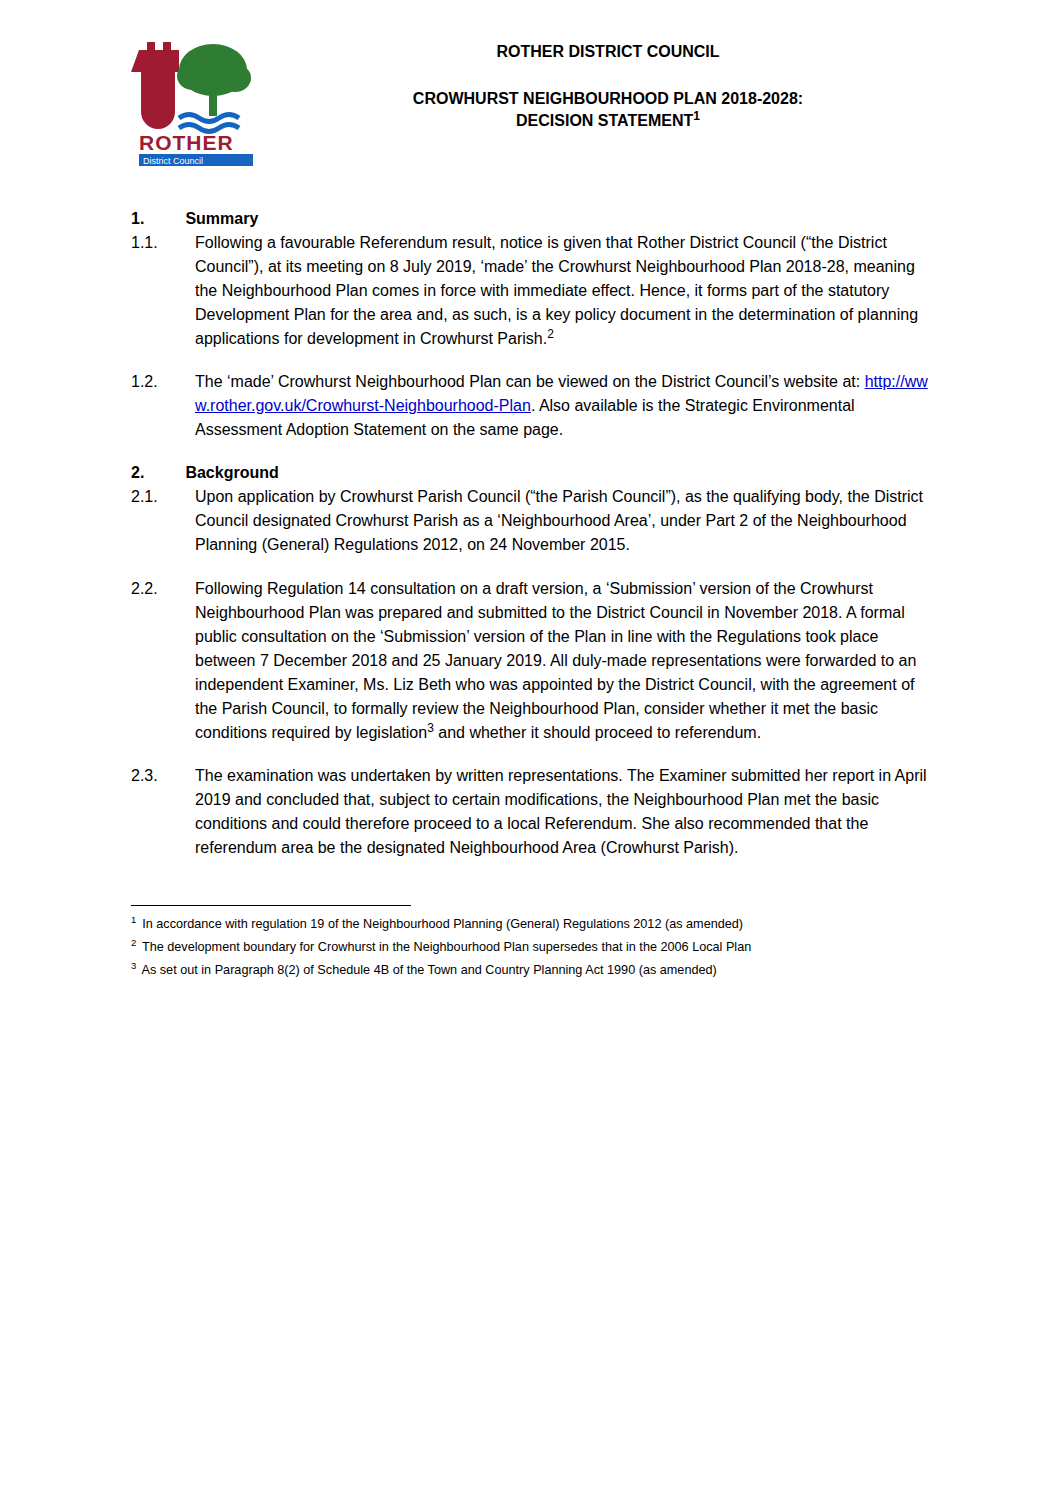ROTHER District Council
Rother District Council
Crowhurst Neighbourhood Plan 2018-2028:
Decision Statement1
1. Summary
1.1. Following a favourable Referendum result, notice is given that Rother District Council (“the District Council”), at its meeting on 8 July 2019, ‘made’ the Crowhurst Neighbourhood Plan 2018-28, meaning the Neighbourhood Plan comes in force with immediate effect. Hence, it forms part of the statutory Development Plan for the area and, as such, is a key policy document in the determination of planning applications for development in Crowhurst Parish.2
1.2. The ‘made’ Crowhurst Neighbourhood Plan can be viewed on the District Council’s website at: http://www.rother.gov.uk/Crowhurst-Neighbourhood-Plan. Also available is the Strategic Environmental Assessment Adoption Statement on the same page.
2. Background
2.1. Upon application by Crowhurst Parish Council (“the Parish Council”), as the qualifying body, the District Council designated Crowhurst Parish as a ‘Neighbourhood Area’, under Part 2 of the Neighbourhood Planning (General) Regulations 2012, on 24 November 2015.
2.2. Following Regulation 14 consultation on a draft version, a ‘Submission’ version of the Crowhurst Neighbourhood Plan was prepared and submitted to the District Council in November 2018. A formal public consultation on the ‘Submission’ version of the Plan in line with the Regulations took place between 7 December 2018 and 25 January 2019. All duly-made representations were forwarded to an independent Examiner, Ms. Liz Beth who was appointed by the District Council, with the agreement of the Parish Council, to formally review the Neighbourhood Plan, consider whether it met the basic conditions required by legislation3 and whether it should proceed to referendum.
2.3. The examination was undertaken by written representations. The Examiner submitted her report in April 2019 and concluded that, subject to certain modifications, the Neighbourhood Plan met the basic conditions and could therefore proceed to a local Referendum. She also recommended that the referendum area be the designated Neighbourhood Area (Crowhurst Parish).
1 In accordance with regulation 19 of the Neighbourhood Planning (General) Regulations 2012 (as amended)
2 The development boundary for Crowhurst in the Neighbourhood Plan supersedes that in the 2006 Local Plan
3 As set out in Paragraph 8(2) of Schedule 4B of the Town and Country Planning Act 1990 (as amended)